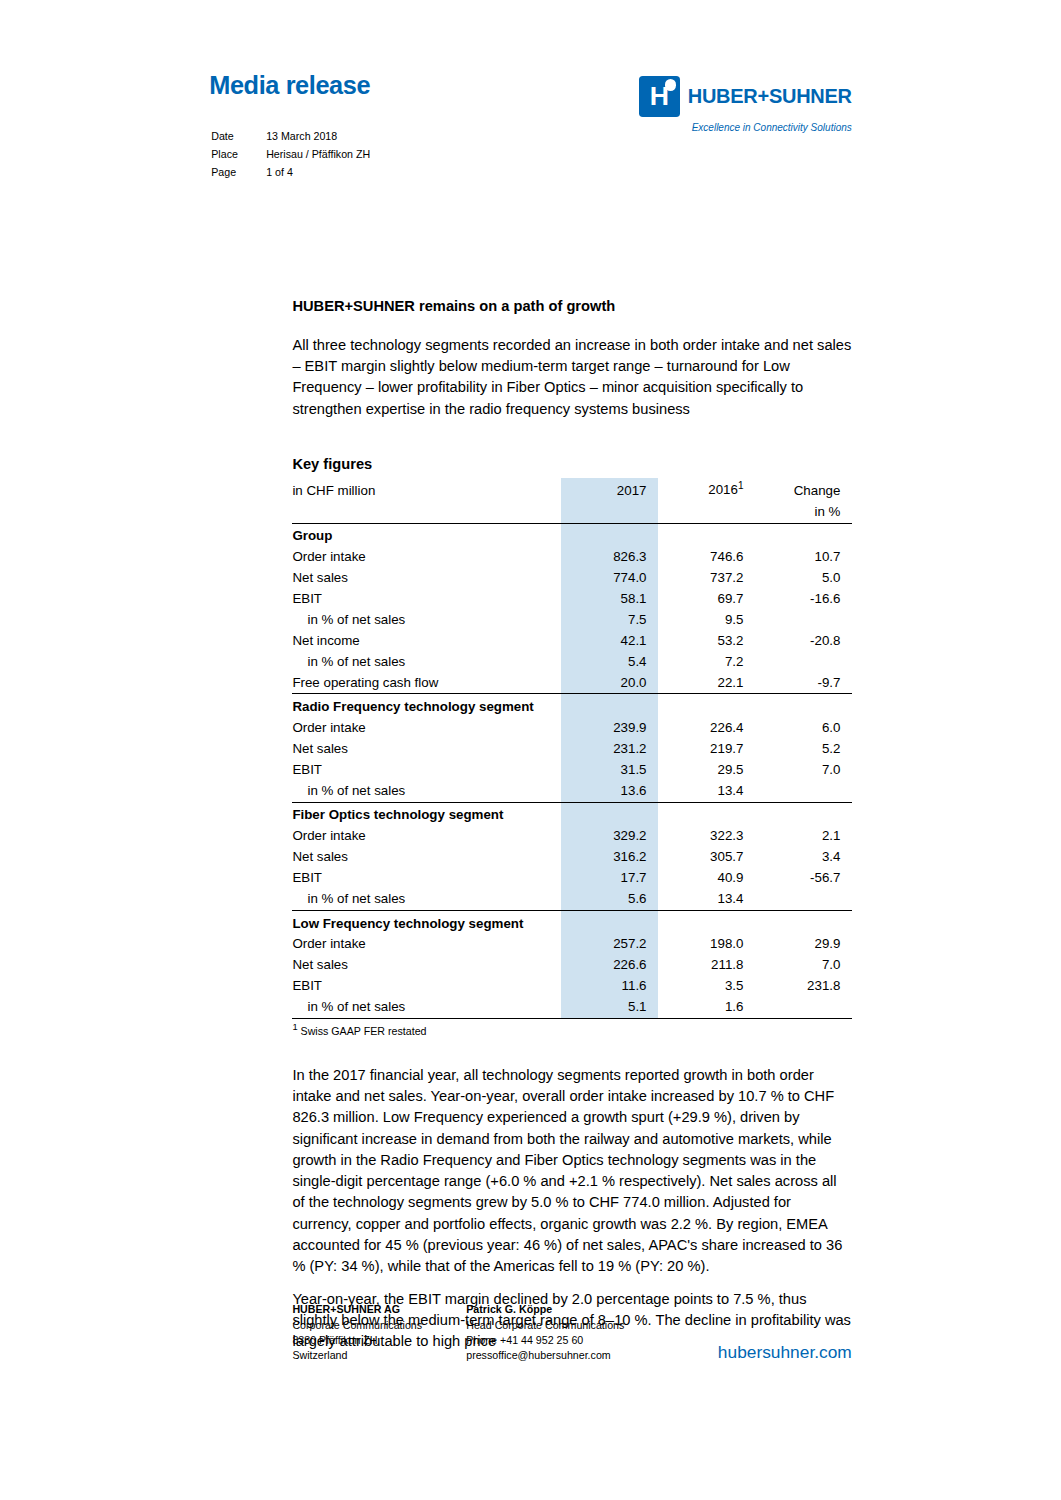Media release
| Date | 13 March 2018 |
| Place | Herisau / Pfäffikon ZH |
| Page | 1 of 4 |
H
HUBER+SUHNER
Excellence in Connectivity Solutions
HUBER+SUHNER remains on a path of growth
All three technology segments recorded an increase in both order intake and net sales – EBIT margin slightly below medium-term target range – turnaround for Low Frequency – lower profitability in Fiber Optics – minor acquisition specifically to strengthen expertise in the radio frequency systems business
Key figures
| in CHF million | 2017 | 2016 1 | Change |
| | | | in % |
| Group | | | |
| Order intake | 826.3 | 746.6 | 10.7 |
| Net sales | 774.0 | 737.2 | 5.0 |
| EBIT | 58.1 | 69.7 | -16.6 |
| in % of net sales | 7.5 | 9.5 | |
| Net income | 42.1 | 53.2 | -20.8 |
| in % of net sales | 5.4 | 7.2 | |
| Free operating cash flow | 20.0 | 22.1 | -9.7 |
| Radio Frequency technology segment | | | |
| Order intake | 239.9 | 226.4 | 6.0 |
| Net sales | 231.2 | 219.7 | 5.2 |
| EBIT | 31.5 | 29.5 | 7.0 |
| in % of net sales | 13.6 | 13.4 | |
| Fiber Optics technology segment | | | |
| Order intake | 329.2 | 322.3 | 2.1 |
| Net sales | 316.2 | 305.7 | 3.4 |
| EBIT | 17.7 | 40.9 | -56.7 |
| in % of net sales | 5.6 | 13.4 | |
| Low Frequency technology segment | | | |
| Order intake | 257.2 | 198.0 | 29.9 |
| Net sales | 226.6 | 211.8 | 7.0 |
| EBIT | 11.6 | 3.5 | 231.8 |
| in % of net sales | 5.1 | 1.6 | |
1 Swiss GAAP FER restated
In the 2017 financial year, all technology segments reported growth in both order intake and net sales. Year-on-year, overall order intake increased by 10.7 % to CHF 826.3 million. Low Frequency experienced a growth spurt (+29.9 %), driven by significant increase in demand from both the railway and automotive markets, while growth in the Radio Frequency and Fiber Optics technology segments was in the single-digit percentage range (+6.0 % and +2.1 % respectively). Net sales across all of the technology segments grew by 5.0 % to CHF 774.0 million. Adjusted for currency, copper and portfolio effects, organic growth was 2.2 %. By region, EMEA accounted for 45 % (previous year: 46 %) of net sales, APAC's share increased to 36 % (PY: 34 %), while that of the Americas fell to 19 % (PY: 20 %).
Year-on-year, the EBIT margin declined by 2.0 percentage points to 7.5 %, thus slightly below the medium-term target range of 8–10 %. The decline in profitability was largely attributable to high price
HUBER+SUHNER AG
Corporate Communications
8330 Pfäffikon ZH
Switzerland
Patrick G. Köppe
Head Corporate Communications
Phone +41 44 952 25 60
pressoffice@hubersuhner.com
hubersuhner.com